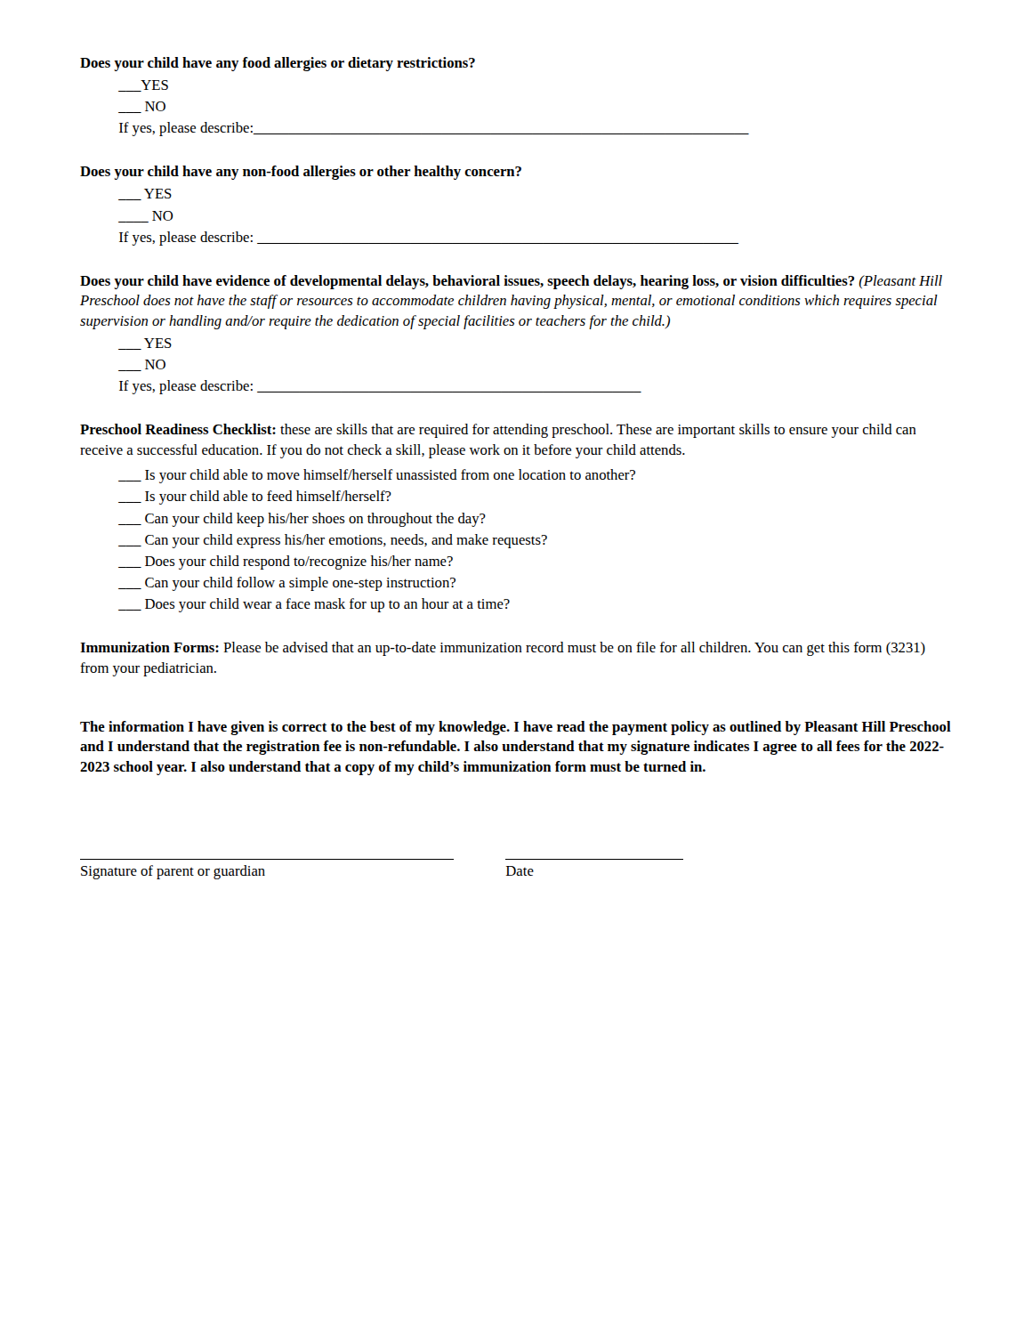Does your child have any food allergies or dietary restrictions?
___YES
___ NO
If yes, please describe:_______________________________________________________________________
Does your child have any non-food allergies or other healthy concern?
___ YES
____ NO
If yes, please describe: _____________________________________________________________________
Does your child have evidence of developmental delays, behavioral issues, speech delays, hearing loss, or vision difficulties? (Pleasant Hill Preschool does not have the staff or resources to accommodate children having physical, mental, or emotional conditions which requires special supervision or handling and/or require the dedication of special facilities or teachers for the child.)
___ YES
___ NO
If yes, please describe: _______________________________________________________
Preschool Readiness Checklist: these are skills that are required for attending preschool. These are important skills to ensure your child can receive a successful education. If you do not check a skill, please work on it before your child attends.
___ Is your child able to move himself/herself unassisted from one location to another?
___ Is your child able to feed himself/herself?
___ Can your child keep his/her shoes on throughout the day?
___ Can your child express his/her emotions, needs, and make requests?
___ Does your child respond to/recognize his/her name?
___ Can your child follow a simple one-step instruction?
___ Does your child wear a face mask for up to an hour at a time?
Immunization Forms: Please be advised that an up-to-date immunization record must be on file for all children. You can get this form (3231) from your pediatrician.
The information I have given is correct to the best of my knowledge. I have read the payment policy as outlined by Pleasant Hill Preschool and I understand that the registration fee is non-refundable. I also understand that my signature indicates I agree to all fees for the 2022-2023 school year. I also understand that a copy of my child’s immunization form must be turned in.
Signature of parent or guardian
Date